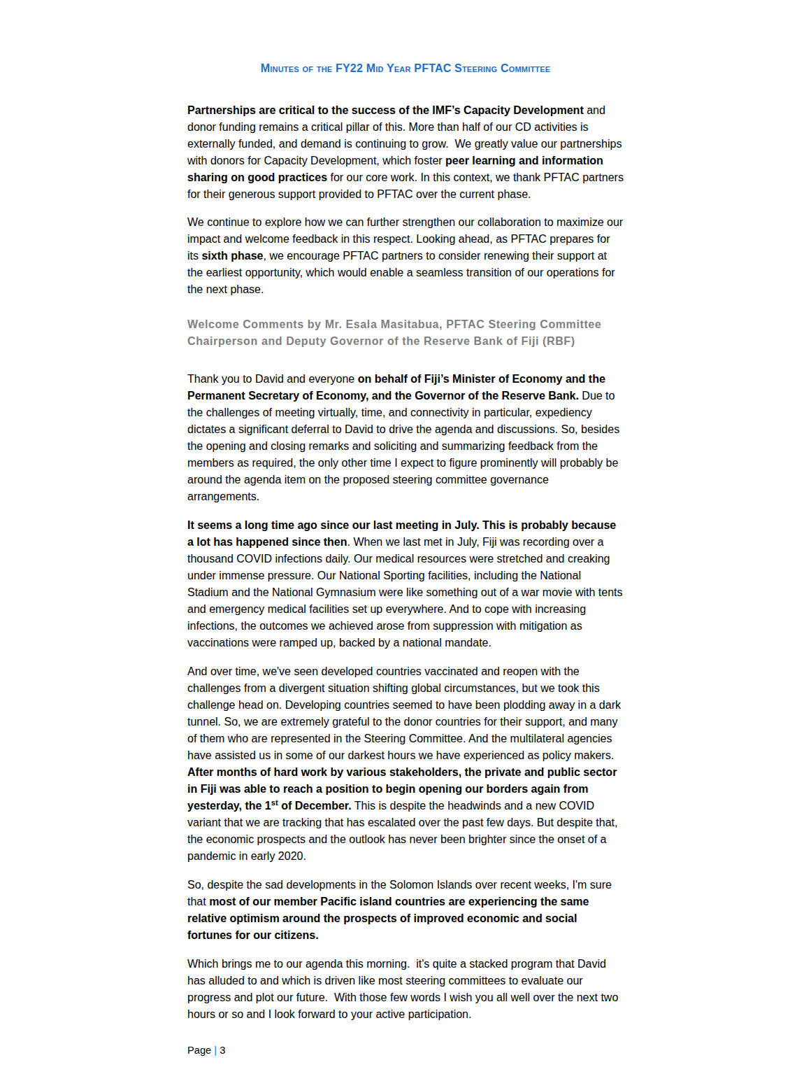Minutes of the FY22 Mid Year PFTAC Steering Committee
Partnerships are critical to the success of the IMF’s Capacity Development and donor funding remains a critical pillar of this. More than half of our CD activities is externally funded, and demand is continuing to grow. We greatly value our partnerships with donors for Capacity Development, which foster peer learning and information sharing on good practices for our core work. In this context, we thank PFTAC partners for their generous support provided to PFTAC over the current phase.
We continue to explore how we can further strengthen our collaboration to maximize our impact and welcome feedback in this respect. Looking ahead, as PFTAC prepares for its sixth phase, we encourage PFTAC partners to consider renewing their support at the earliest opportunity, which would enable a seamless transition of our operations for the next phase.
Welcome Comments by Mr. Esala Masitabua, PFTAC Steering Committee Chairperson and Deputy Governor of the Reserve Bank of Fiji (RBF)
Thank you to David and everyone on behalf of Fiji’s Minister of Economy and the Permanent Secretary of Economy, and the Governor of the Reserve Bank. Due to the challenges of meeting virtually, time, and connectivity in particular, expediency dictates a significant deferral to David to drive the agenda and discussions. So, besides the opening and closing remarks and soliciting and summarizing feedback from the members as required, the only other time I expect to figure prominently will probably be around the agenda item on the proposed steering committee governance arrangements.
It seems a long time ago since our last meeting in July. This is probably because a lot has happened since then. When we last met in July, Fiji was recording over a thousand COVID infections daily. Our medical resources were stretched and creaking under immense pressure. Our National Sporting facilities, including the National Stadium and the National Gymnasium were like something out of a war movie with tents and emergency medical facilities set up everywhere. And to cope with increasing infections, the outcomes we achieved arose from suppression with mitigation as vaccinations were ramped up, backed by a national mandate.
And over time, we've seen developed countries vaccinated and reopen with the challenges from a divergent situation shifting global circumstances, but we took this challenge head on. Developing countries seemed to have been plodding away in a dark tunnel. So, we are extremely grateful to the donor countries for their support, and many of them who are represented in the Steering Committee. And the multilateral agencies have assisted us in some of our darkest hours we have experienced as policy makers. After months of hard work by various stakeholders, the private and public sector in Fiji was able to reach a position to begin opening our borders again from yesterday, the 1st of December. This is despite the headwinds and a new COVID variant that we are tracking that has escalated over the past few days. But despite that, the economic prospects and the outlook has never been brighter since the onset of a pandemic in early 2020.
So, despite the sad developments in the Solomon Islands over recent weeks, I'm sure that most of our member Pacific island countries are experiencing the same relative optimism around the prospects of improved economic and social fortunes for our citizens.
Which brings me to our agenda this morning. it's quite a stacked program that David has alluded to and which is driven like most steering committees to evaluate our progress and plot our future. With those few words I wish you all well over the next two hours or so and I look forward to your active participation.
Page | 3